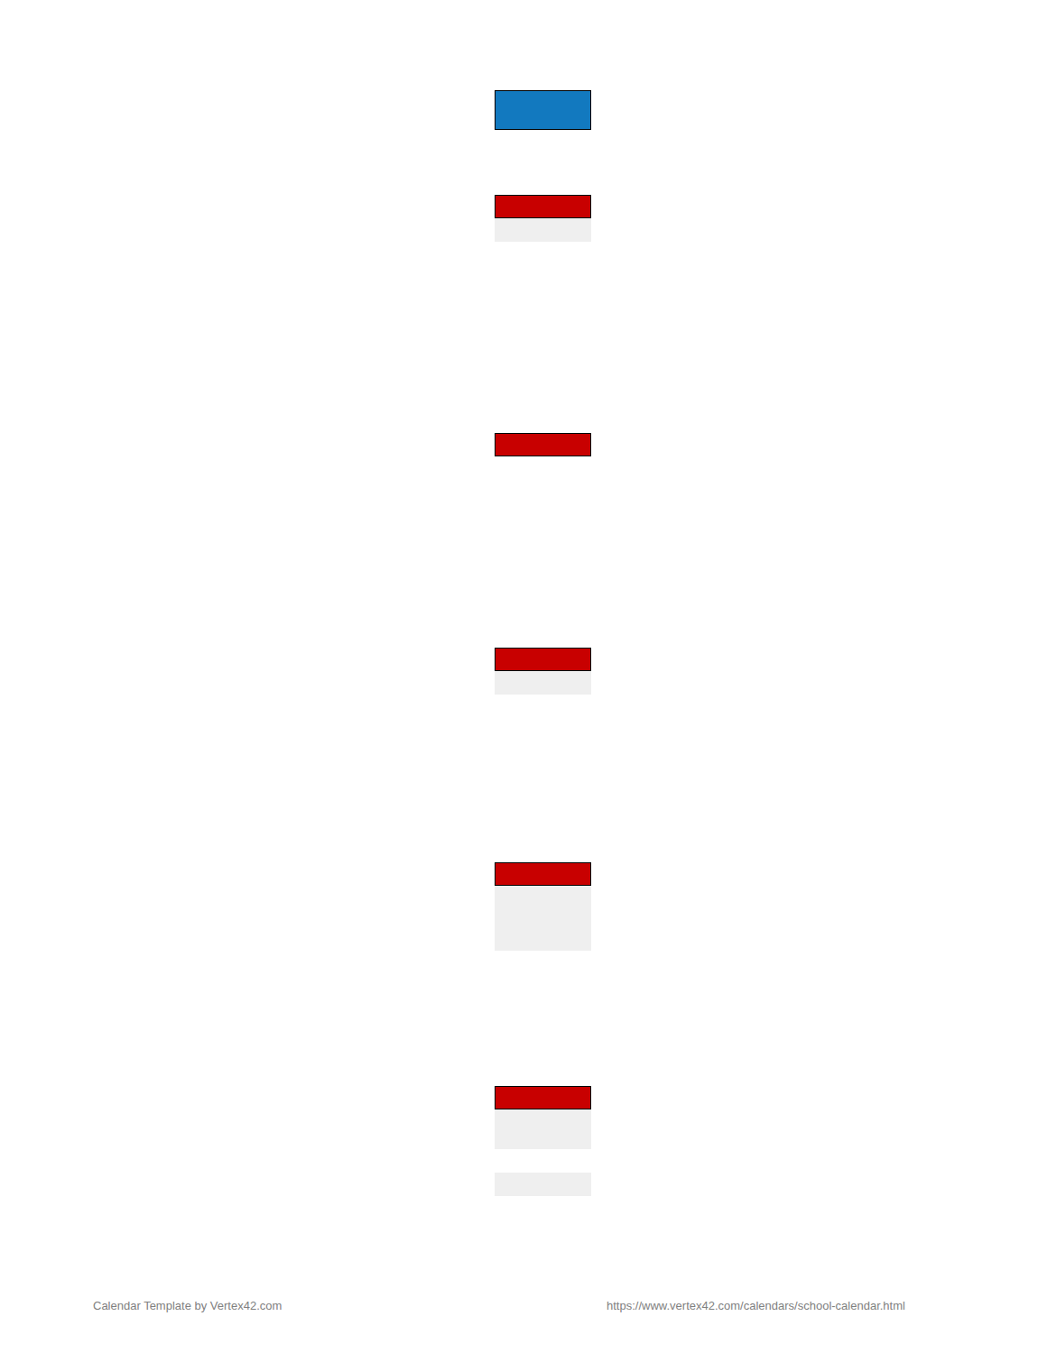Calendar Template by Vertex42.com
https://www.vertex42.com/calendars/school-calendar.html